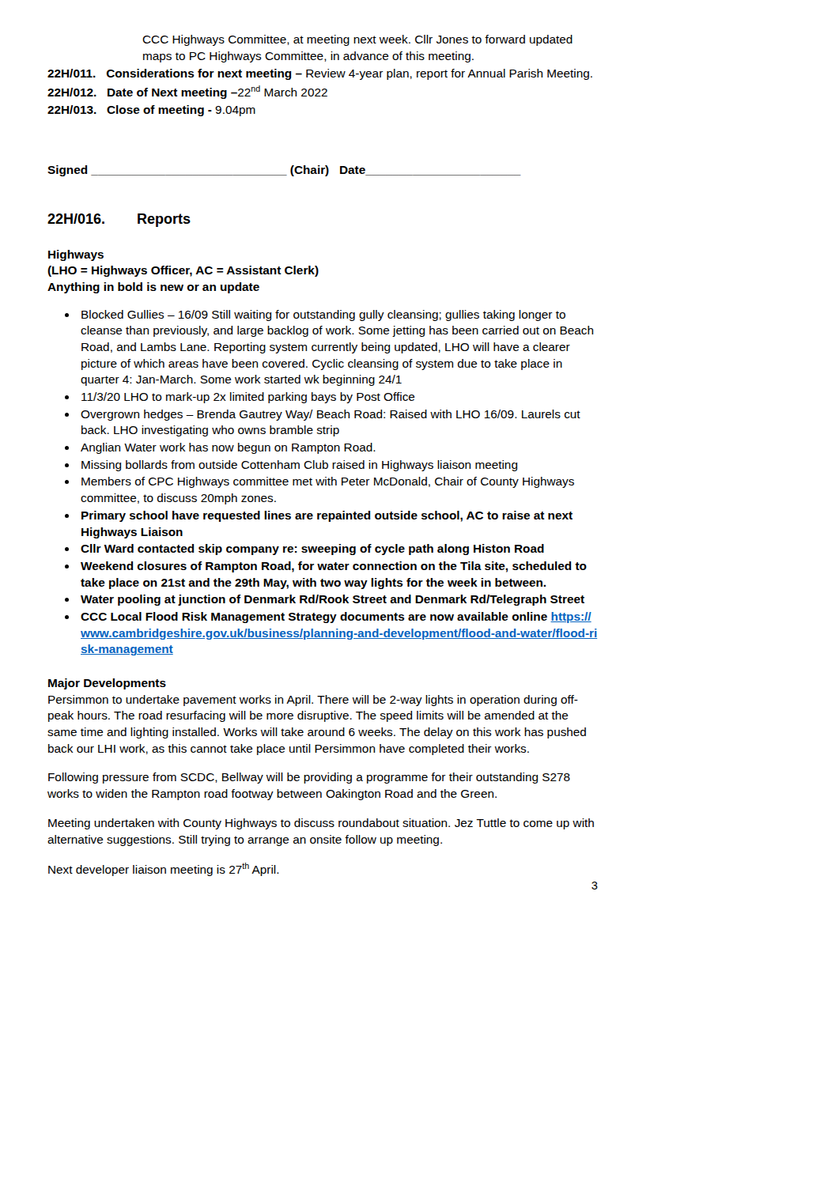CCC Highways Committee, at meeting next week. Cllr Jones to forward updated maps to PC Highways Committee, in advance of this meeting.
22H/011. Considerations for next meeting – Review 4-year plan, report for Annual Parish Meeting.
22H/012. Date of Next meeting –22nd March 2022
22H/013. Close of meeting - 9.04pm
Signed _____________________________ (Chair) Date_______________________
22H/016. Reports
Highways
(LHO = Highways Officer, AC = Assistant Clerk)
Anything in bold is new or an update
Blocked Gullies – 16/09 Still waiting for outstanding gully cleansing; gullies taking longer to cleanse than previously, and large backlog of work. Some jetting has been carried out on Beach Road, and Lambs Lane. Reporting system currently being updated, LHO will have a clearer picture of which areas have been covered. Cyclic cleansing of system due to take place in quarter 4: Jan-March. Some work started wk beginning 24/1
11/3/20 LHO to mark-up 2x limited parking bays by Post Office
Overgrown hedges – Brenda Gautrey Way/ Beach Road: Raised with LHO 16/09. Laurels cut back. LHO investigating who owns bramble strip
Anglian Water work has now begun on Rampton Road.
Missing bollards from outside Cottenham Club raised in Highways liaison meeting
Members of CPC Highways committee met with Peter McDonald, Chair of County Highways committee, to discuss 20mph zones.
Primary school have requested lines are repainted outside school, AC to raise at next Highways Liaison
Cllr Ward contacted skip company re: sweeping of cycle path along Histon Road
Weekend closures of Rampton Road, for water connection on the Tila site, scheduled to take place on 21st and the 29th May, with two way lights for the week in between.
Water pooling at junction of Denmark Rd/Rook Street and Denmark Rd/Telegraph Street
CCC Local Flood Risk Management Strategy documents are now available online https://www.cambridgeshire.gov.uk/business/planning-and-development/flood-and-water/flood-risk-management
Major Developments
Persimmon to undertake pavement works in April. There will be 2-way lights in operation during off-peak hours. The road resurfacing will be more disruptive. The speed limits will be amended at the same time and lighting installed. Works will take around 6 weeks. The delay on this work has pushed back our LHI work, as this cannot take place until Persimmon have completed their works.
Following pressure from SCDC, Bellway will be providing a programme for their outstanding S278 works to widen the Rampton road footway between Oakington Road and the Green.
Meeting undertaken with County Highways to discuss roundabout situation. Jez Tuttle to come up with alternative suggestions. Still trying to arrange an onsite follow up meeting.
Next developer liaison meeting is 27th April.
3